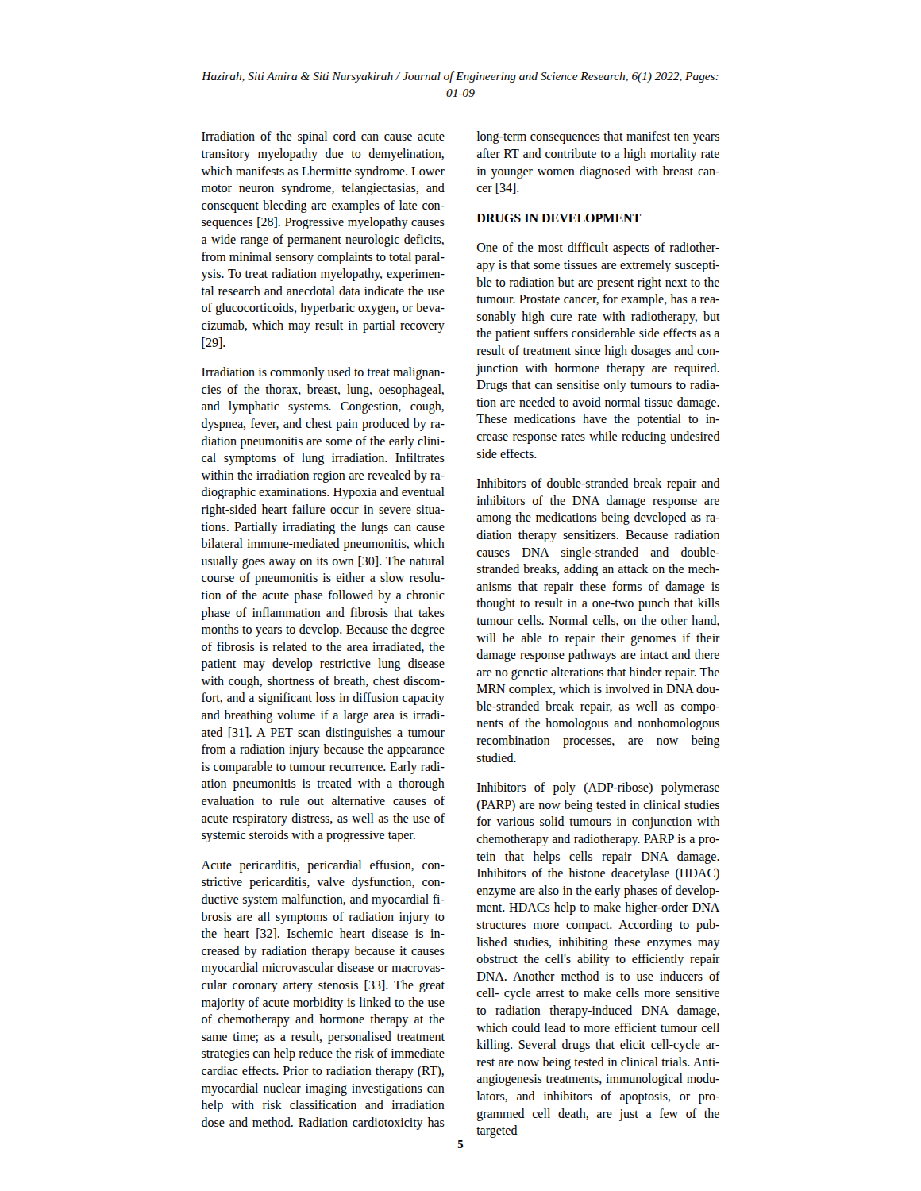Hazirah, Siti Amira & Siti Nursyakirah / Journal of Engineering and Science Research, 6(1) 2022, Pages: 01-09
Irradiation of the spinal cord can cause acute transitory myelopathy due to demyelination, which manifests as Lhermitte syndrome. Lower motor neuron syndrome, telangiectasias, and consequent bleeding are examples of late consequences [28]. Progressive myelopathy causes a wide range of permanent neurologic deficits, from minimal sensory complaints to total paralysis. To treat radiation myelopathy, experimental research and anecdotal data indicate the use of glucocorticoids, hyperbaric oxygen, or bevacizumab, which may result in partial recovery [29].
Irradiation is commonly used to treat malignancies of the thorax, breast, lung, oesophageal, and lymphatic systems. Congestion, cough, dyspnea, fever, and chest pain produced by radiation pneumonitis are some of the early clinical symptoms of lung irradiation. Infiltrates within the irradiation region are revealed by radiographic examinations. Hypoxia and eventual right-sided heart failure occur in severe situations. Partially irradiating the lungs can cause bilateral immune-mediated pneumonitis, which usually goes away on its own [30]. The natural course of pneumonitis is either a slow resolution of the acute phase followed by a chronic phase of inflammation and fibrosis that takes months to years to develop. Because the degree of fibrosis is related to the area irradiated, the patient may develop restrictive lung disease with cough, shortness of breath, chest discomfort, and a significant loss in diffusion capacity and breathing volume if a large area is irradiated [31]. A PET scan distinguishes a tumour from a radiation injury because the appearance is comparable to tumour recurrence. Early radiation pneumonitis is treated with a thorough evaluation to rule out alternative causes of acute respiratory distress, as well as the use of systemic steroids with a progressive taper.
Acute pericarditis, pericardial effusion, constrictive pericarditis, valve dysfunction, conductive system malfunction, and myocardial fibrosis are all symptoms of radiation injury to the heart [32]. Ischemic heart disease is increased by radiation therapy because it causes myocardial microvascular disease or macrovascular coronary artery stenosis [33]. The great majority of acute morbidity is linked to the use of chemotherapy and hormone therapy at the same time; as a result, personalised treatment strategies can help reduce the risk of immediate cardiac effects. Prior to radiation therapy (RT), myocardial nuclear imaging investigations can help with risk classification and irradiation dose and method. Radiation cardiotoxicity has long-term consequences that manifest ten years after RT and contribute to a high mortality rate in younger women diagnosed with breast cancer [34].
Drugs in Development
One of the most difficult aspects of radiotherapy is that some tissues are extremely susceptible to radiation but are present right next to the tumour. Prostate cancer, for example, has a reasonably high cure rate with radiotherapy, but the patient suffers considerable side effects as a result of treatment since high dosages and conjunction with hormone therapy are required. Drugs that can sensitise only tumours to radiation are needed to avoid normal tissue damage. These medications have the potential to increase response rates while reducing undesired side effects.
Inhibitors of double-stranded break repair and inhibitors of the DNA damage response are among the medications being developed as radiation therapy sensitizers. Because radiation causes DNA single-stranded and double- stranded breaks, adding an attack on the mechanisms that repair these forms of damage is thought to result in a one-two punch that kills tumour cells. Normal cells, on the other hand, will be able to repair their genomes if their damage response pathways are intact and there are no genetic alterations that hinder repair. The MRN complex, which is involved in DNA double-stranded break repair, as well as components of the homologous and nonhomologous recombination processes, are now being studied.
Inhibitors of poly (ADP-ribose) polymerase (PARP) are now being tested in clinical studies for various solid tumours in conjunction with chemotherapy and radiotherapy. PARP is a protein that helps cells repair DNA damage. Inhibitors of the histone deacetylase (HDAC) enzyme are also in the early phases of development. HDACs help to make higher-order DNA structures more compact. According to published studies, inhibiting these enzymes may obstruct the cell's ability to efficiently repair DNA. Another method is to use inducers of cell- cycle arrest to make cells more sensitive to radiation therapy-induced DNA damage, which could lead to more efficient tumour cell killing. Several drugs that elicit cell-cycle arrest are now being tested in clinical trials. Anti- angiogenesis treatments, immunological modulators, and inhibitors of apoptosis, or programmed cell death, are just a few of the targeted
5